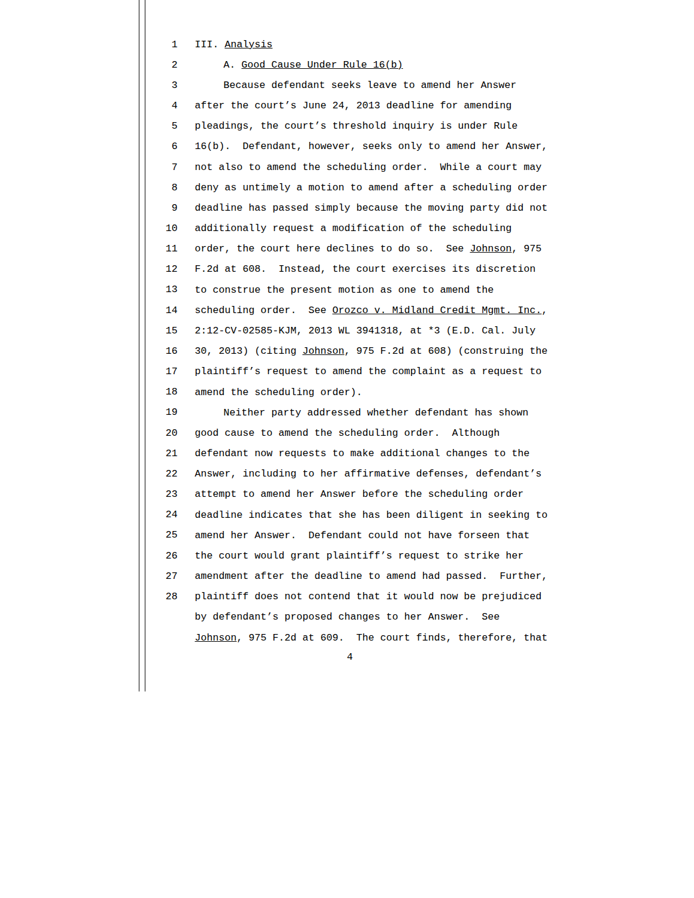1
2
3
4
5
6
7
8
9
10
11
12
13
14
15
16
17
18
19
20
21
22
23
24
25
26
27
28
III. Analysis
A. Good Cause Under Rule 16(b)
Because defendant seeks leave to amend her Answer after the court’s June 24, 2013 deadline for amending pleadings, the court’s threshold inquiry is under Rule 16(b). Defendant, however, seeks only to amend her Answer, not also to amend the scheduling order. While a court may deny as untimely a motion to amend after a scheduling order deadline has passed simply because the moving party did not additionally request a modification of the scheduling order, the court here declines to do so. See Johnson, 975 F.2d at 608. Instead, the court exercises its discretion to construe the present motion as one to amend the scheduling order. See Orozco v. Midland Credit Mgmt. Inc., 2:12-CV-02585-KJM, 2013 WL 3941318, at *3 (E.D. Cal. July 30, 2013) (citing Johnson, 975 F.2d at 608) (construing the plaintiff’s request to amend the complaint as a request to amend the scheduling order).
Neither party addressed whether defendant has shown good cause to amend the scheduling order. Although defendant now requests to make additional changes to the Answer, including to her affirmative defenses, defendant’s attempt to amend her Answer before the scheduling order deadline indicates that she has been diligent in seeking to amend her Answer. Defendant could not have forseen that the court would grant plaintiff’s request to strike her amendment after the deadline to amend had passed. Further, plaintiff does not contend that it would now be prejudiced by defendant’s proposed changes to her Answer. See Johnson, 975 F.2d at 609. The court finds, therefore, that
4